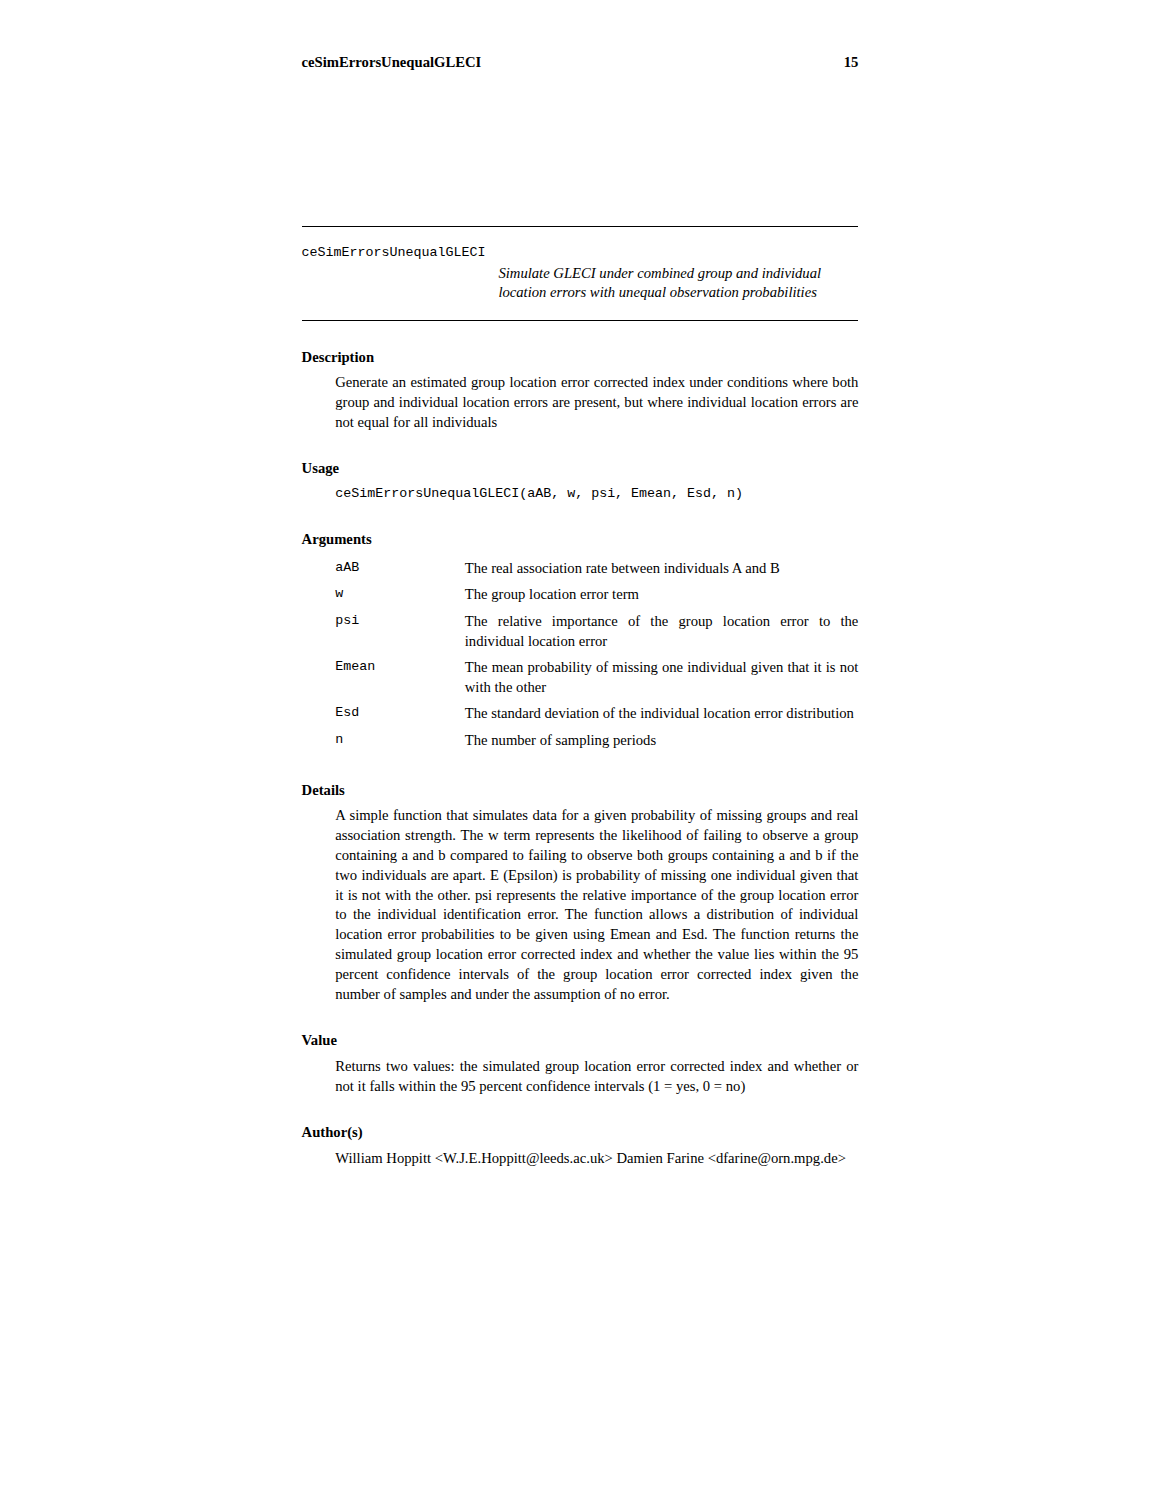ceSimErrorsUnequalGLECI 15
ceSimErrorsUnequalGLECI
Simulate GLECI under combined group and individual location errors with unequal observation probabilities
Description
Generate an estimated group location error corrected index under conditions where both group and individual location errors are present, but where individual location errors are not equal for all individuals
Usage
ceSimErrorsUnequalGLECI(aAB, w, psi, Emean, Esd, n)
Arguments
| aAB | The real association rate between individuals A and B |
| w | The group location error term |
| psi | The relative importance of the group location error to the individual location error |
| Emean | The mean probability of missing one individual given that it is not with the other |
| Esd | The standard deviation of the individual location error distribution |
| n | The number of sampling periods |
Details
A simple function that simulates data for a given probability of missing groups and real association strength. The w term represents the likelihood of failing to observe a group containing a and b compared to failing to observe both groups containing a and b if the two individuals are apart. E (Epsilon) is probability of missing one individual given that it is not with the other. psi represents the relative importance of the group location error to the individual identification error. The function allows a distribution of individual location error probabilities to be given using Emean and Esd. The function returns the simulated group location error corrected index and whether the value lies within the 95 percent confidence intervals of the group location error corrected index given the number of samples and under the assumption of no error.
Value
Returns two values: the simulated group location error corrected index and whether or not it falls within the 95 percent confidence intervals (1 = yes, 0 = no)
Author(s)
William Hoppitt <W.J.E.Hoppitt@leeds.ac.uk> Damien Farine <dfarine@orn.mpg.de>